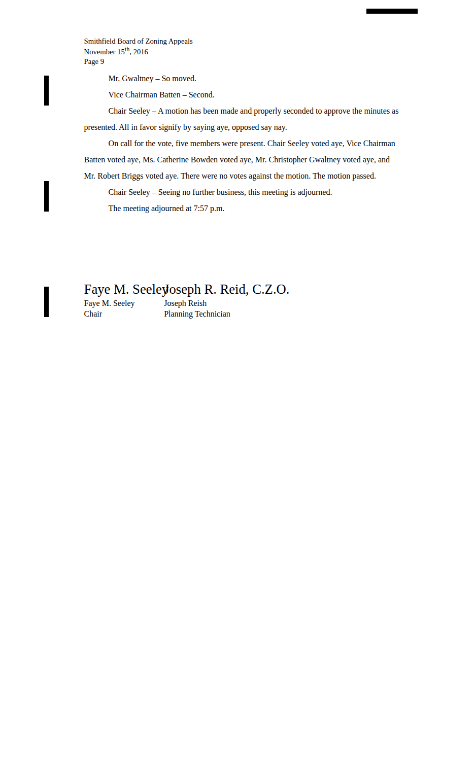Smithfield Board of Zoning Appeals
November 15th, 2016
Page 9
Mr. Gwaltney – So moved.
Vice Chairman Batten – Second.
Chair Seeley – A motion has been made and properly seconded to approve the minutes as presented. All in favor signify by saying aye, opposed say nay.
On call for the vote, five members were present. Chair Seeley voted aye, Vice Chairman Batten voted aye, Ms. Catherine Bowden voted aye, Mr. Christopher Gwaltney voted aye, and Mr. Robert Briggs voted aye. There were no votes against the motion. The motion passed.
Chair Seeley – Seeing no further business, this meeting is adjourned.
The meeting adjourned at 7:57 p.m.
Faye M. Seeley
Faye M. Seeley
Chair
Joseph R. Reid, C.Z.O.
Joseph Reish
Planning Technician